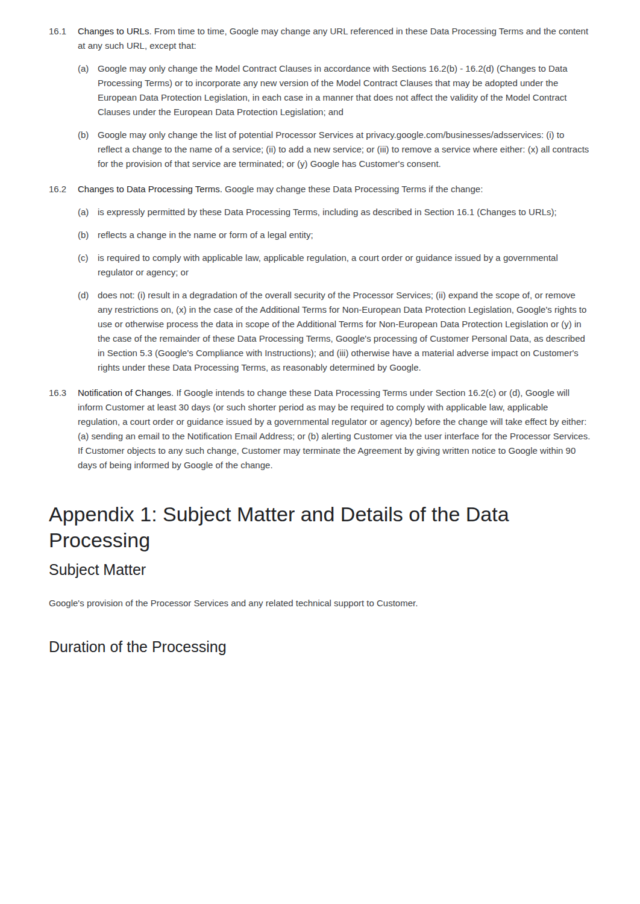16.1 Changes to URLs. From time to time, Google may change any URL referenced in these Data Processing Terms and the content at any such URL, except that:
(a) Google may only change the Model Contract Clauses in accordance with Sections 16.2(b) - 16.2(d) (Changes to Data Processing Terms) or to incorporate any new version of the Model Contract Clauses that may be adopted under the European Data Protection Legislation, in each case in a manner that does not affect the validity of the Model Contract Clauses under the European Data Protection Legislation; and
(b) Google may only change the list of potential Processor Services at privacy.google.com/businesses/adsservices: (i) to reflect a change to the name of a service; (ii) to add a new service; or (iii) to remove a service where either: (x) all contracts for the provision of that service are terminated; or (y) Google has Customer's consent.
16.2 Changes to Data Processing Terms. Google may change these Data Processing Terms if the change:
(a) is expressly permitted by these Data Processing Terms, including as described in Section 16.1 (Changes to URLs);
(b) reflects a change in the name or form of a legal entity;
(c) is required to comply with applicable law, applicable regulation, a court order or guidance issued by a governmental regulator or agency; or
(d) does not: (i) result in a degradation of the overall security of the Processor Services; (ii) expand the scope of, or remove any restrictions on, (x) in the case of the Additional Terms for Non-European Data Protection Legislation, Google's rights to use or otherwise process the data in scope of the Additional Terms for Non-European Data Protection Legislation or (y) in the case of the remainder of these Data Processing Terms, Google's processing of Customer Personal Data, as described in Section 5.3 (Google's Compliance with Instructions); and (iii) otherwise have a material adverse impact on Customer's rights under these Data Processing Terms, as reasonably determined by Google.
16.3 Notification of Changes. If Google intends to change these Data Processing Terms under Section 16.2(c) or (d), Google will inform Customer at least 30 days (or such shorter period as may be required to comply with applicable law, applicable regulation, a court order or guidance issued by a governmental regulator or agency) before the change will take effect by either: (a) sending an email to the Notification Email Address; or (b) alerting Customer via the user interface for the Processor Services. If Customer objects to any such change, Customer may terminate the Agreement by giving written notice to Google within 90 days of being informed by Google of the change.
Appendix 1: Subject Matter and Details of the Data Processing
Subject Matter
Google's provision of the Processor Services and any related technical support to Customer.
Duration of the Processing